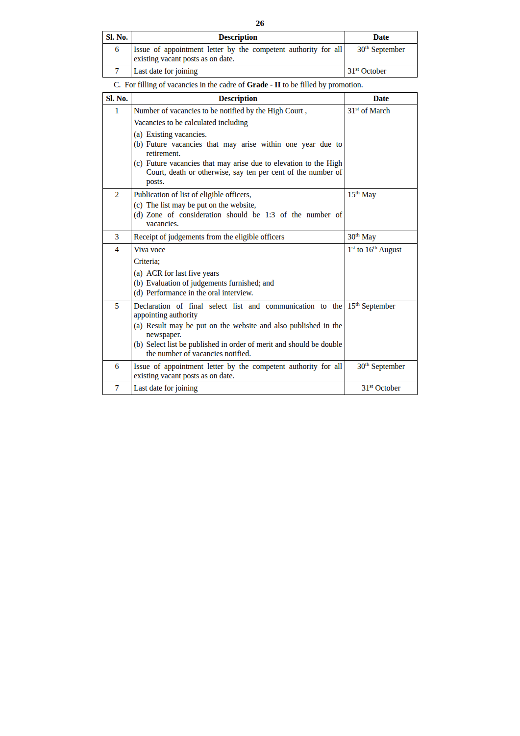26
| Sl. No. | Description | Date |
| --- | --- | --- |
| 6 | Issue of appointment letter by the competent authority for all existing vacant posts as on date. | 30 th September |
| 7 | Last date for joining | 31 st October |
C. For filling of vacancies in the cadre of Grade - II to be filled by promotion.
| Sl. No. | Description | Date |
| --- | --- | --- |
| 1 | Number of vacancies to be notified by the High Court , Vacancies to be calculated including (a) Existing vacancies. (b) Future vacancies that may arise within one year due to retirement. (c) Future vacancies that may arise due to elevation to the High Court, death or otherwise, say ten per cent of the number of posts. | 31 st of March |
| 2 | Publication of list of eligible officers, (c) The list may be put on the website, (d) Zone of consideration should be 1:3 of the number of vacancies. | 15 th May |
| 3 | Receipt of judgements from the eligible officers | 30 th May |
| 4 | Viva voce Criteria; (a) ACR for last five years (b) Evaluation of judgements furnished; and (d) Performance in the oral interview. | 1 st to 16 th August |
| 5 | Declaration of final select list and communication to the appointing authority (a) Result may be put on the website and also published in the newspaper. (b) Select list be published in order of merit and should be double the number of vacancies notified. | 15 th September |
| 6 | Issue of appointment letter by the competent authority for all existing vacant posts as on date. | 30 th September |
| 7 | Last date for joining | 31 st October |